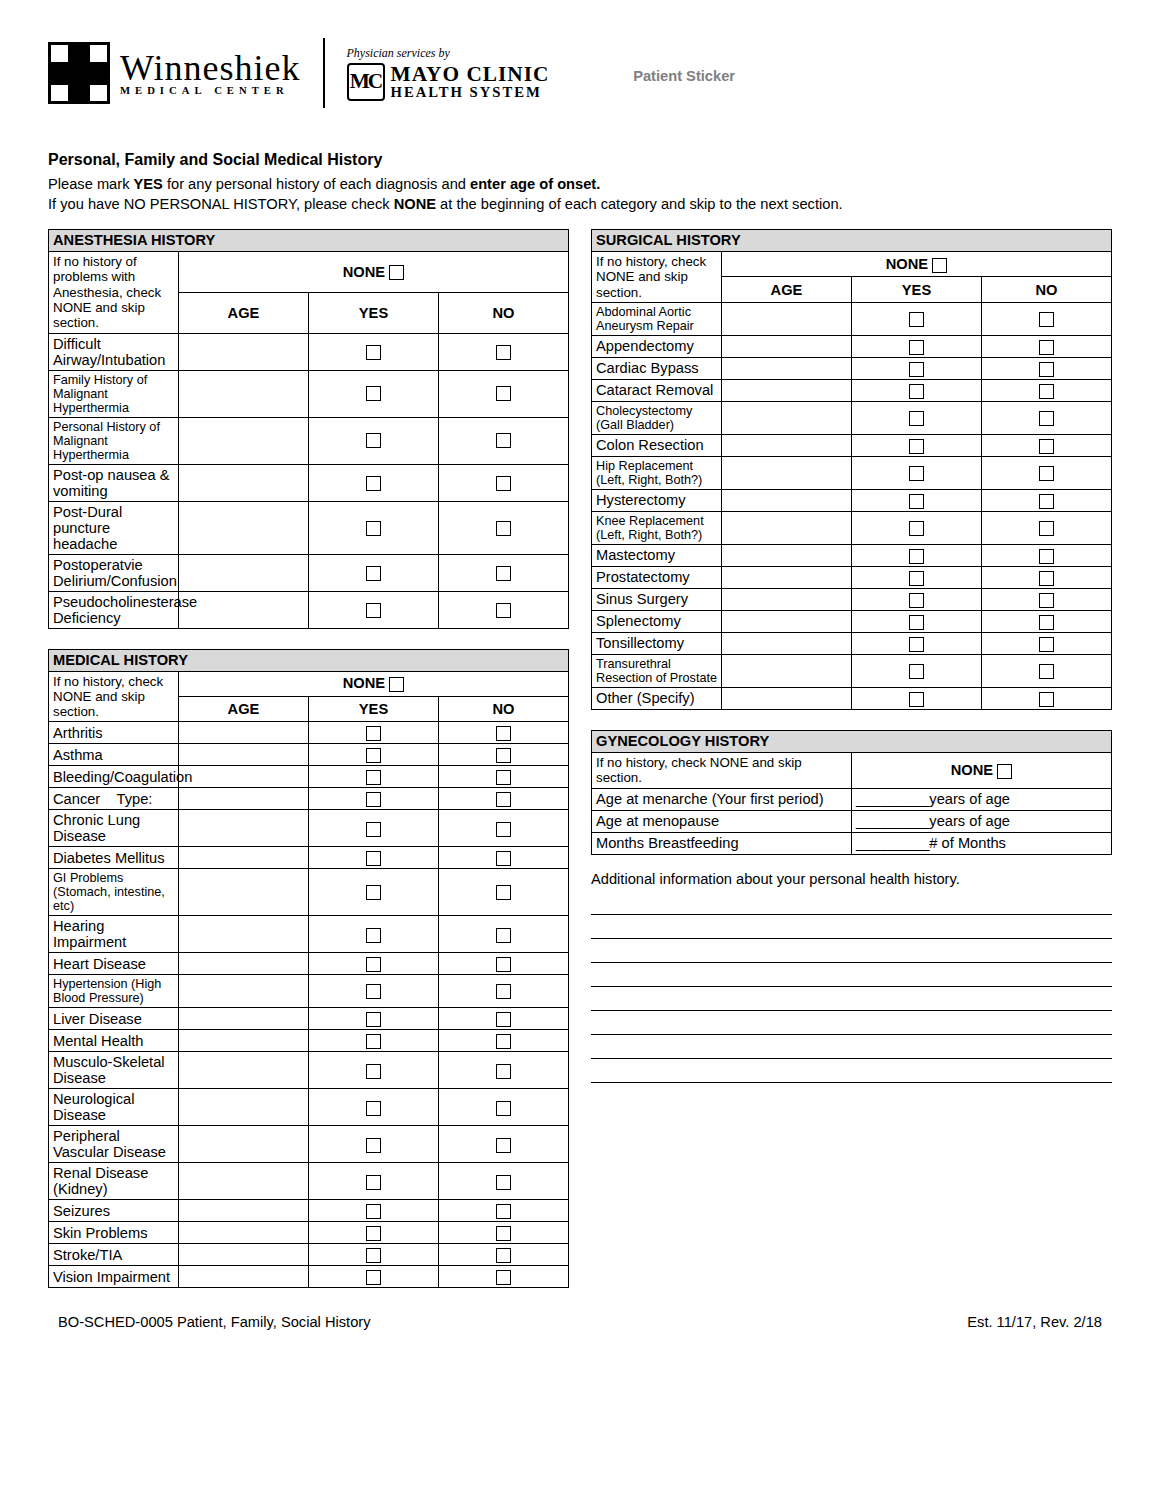Winneshiek
MEDICAL CENTER
Physician services by
MC
MAYO CLINIC
HEALTH SYSTEM
Patient Sticker
Personal, Family and Social Medical History
Please mark YES for any personal history of each diagnosis and enter age of onset.
If you have NO PERSONAL HISTORY, please check NONE at the beginning of each category and skip to the next section.
| ANESTHESIA HISTORY |
| If no history of problems with Anesthesia, check NONE and skip section. | NONE |
| AGE | YES | NO |
| Difficult Airway/Intubation | | | |
| Family History of Malignant Hyperthermia | | | |
| Personal History of Malignant Hyperthermia | | | |
| Post-op nausea & vomiting | | | |
| Post-Dural puncture headache | | | |
| Postoperatvie Delirium/Confusion | | | |
| Pseudocholinesterase Deficiency | | | |
| MEDICAL HISTORY |
| If no history, check NONE and skip section. | NONE |
| AGE | YES | NO |
| Arthritis | | | |
| Asthma | | | |
| Bleeding/Coagulation | | | |
| Cancer Type: | | | |
| Chronic Lung Disease | | | |
| Diabetes Mellitus | | | |
| GI Problems (Stomach, intestine, etc) | | | |
| Hearing Impairment | | | |
| Heart Disease | | | |
| Hypertension (High Blood Pressure) | | | |
| Liver Disease | | | |
| Mental Health | | | |
| Musculo-Skeletal Disease | | | |
| Neurological Disease | | | |
| Peripheral Vascular Disease | | | |
| Renal Disease (Kidney) | | | |
| Seizures | | | |
| Skin Problems | | | |
| Stroke/TIA | | | |
| Vision Impairment | | | |
| SURGICAL HISTORY |
| If no history, check NONE and skip section. | NONE |
| AGE | YES | NO |
| Abdominal Aortic Aneurysm Repair | | | |
| Appendectomy | | | |
| Cardiac Bypass | | | |
| Cataract Removal | | | |
| Cholecystectomy (Gall Bladder) | | | |
| Colon Resection | | | |
| Hip Replacement (Left, Right, Both?) | | | |
| Hysterectomy | | | |
| Knee Replacement (Left, Right, Both?) | | | |
| Mastectomy | | | |
| Prostatectomy | | | |
| Sinus Surgery | | | |
| Splenectomy | | | |
| Tonsillectomy | | | |
| Transurethral Resection of Prostate | | | |
| Other (Specify) | | | |
| GYNECOLOGY HISTORY |
| If no history, check NONE and skip section. | NONE |
| Age at menarche (Your first period) | _________years of age |
| Age at menopause | _________years of age |
| Months Breastfeeding | _________# of Months |
Additional information about your personal health history.
BO-SCHED-0005 Patient, Family, Social History
Est. 11/17, Rev. 2/18